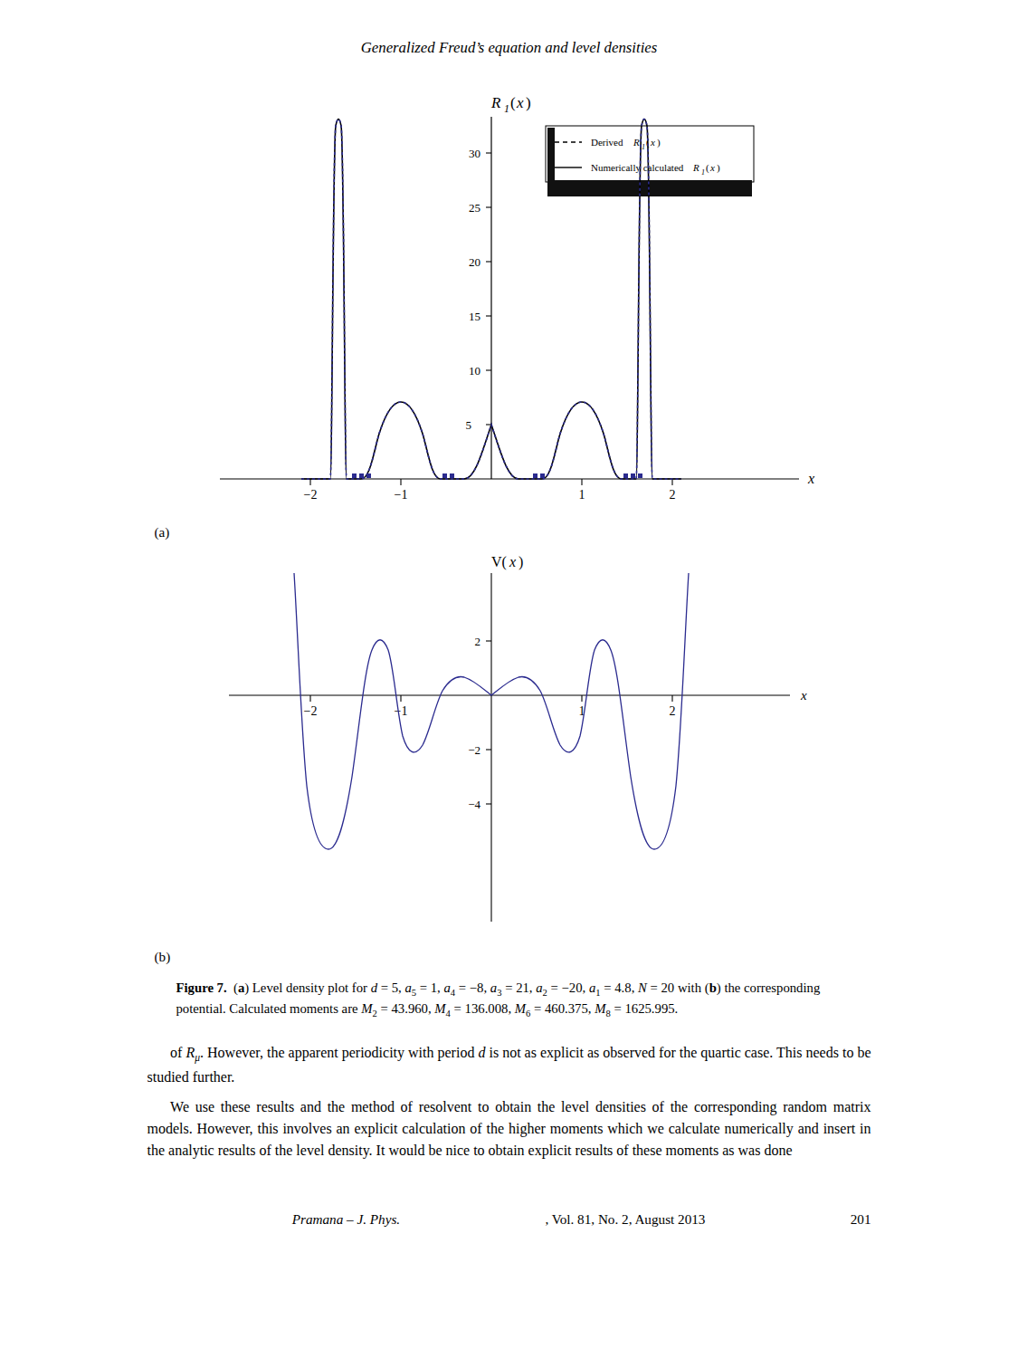Generalized Freud’s equation and level densities
R 1 ( x ) x 5 10 15 20 25 30 −2 −1 1 2 Derived R 1 ( x ) Numerically calculated R 1 ( x )
(a)
V( x ) x 2 −2 −4 −2 −1 1 2
(b)
Figure 7. (a) Level density plot for d = 5, a5 = 1, a4 = −8, a3 = 21, a2 = −20, a1 = 4.8, N = 20 with (b) the corresponding potential. Calculated moments are M2 = 43.960, M4 = 136.008, M6 = 460.375, M8 = 1625.995.
of Rμ. However, the apparent periodicity with period d is not as explicit as observed for the quartic case. This needs to be studied further.
We use these results and the method of resolvent to obtain the level densities of the corresponding random matrix models. However, this involves an explicit calculation of the higher moments which we calculate numerically and insert in the analytic results of the level density. It would be nice to obtain explicit results of these moments as was done
Pramana – J. Phys., Vol. 81, No. 2, August 2013 201